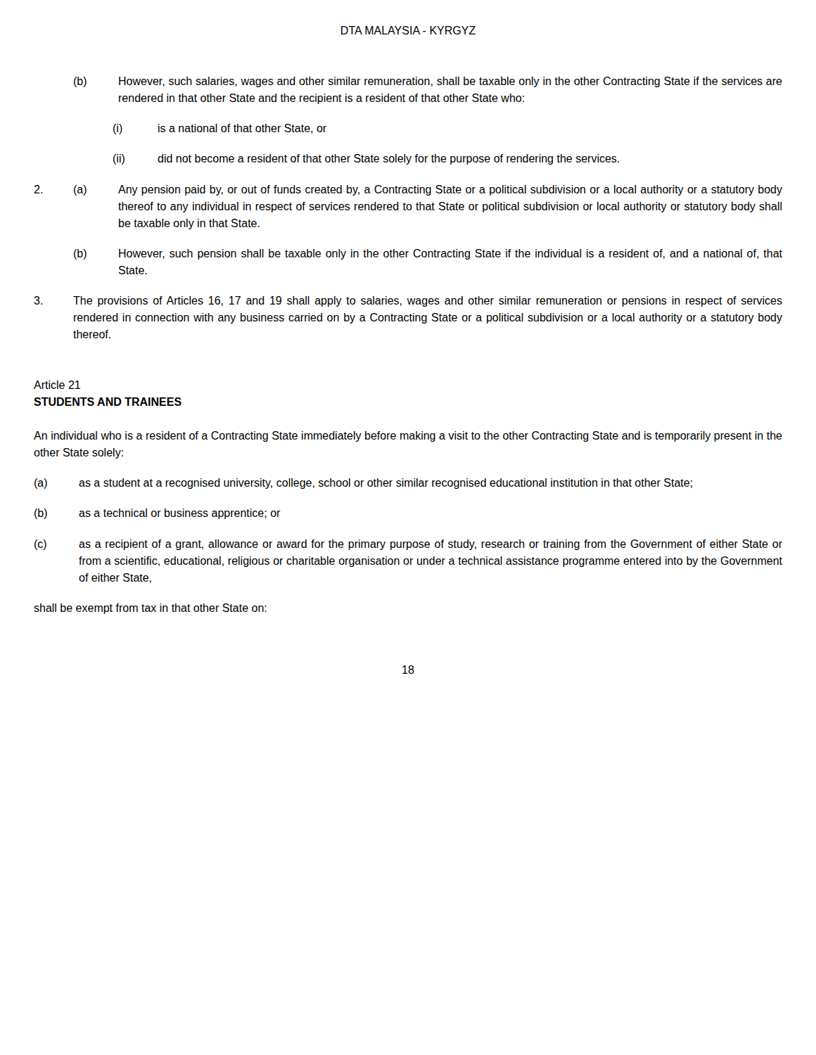DTA MALAYSIA - KYRGYZ
(b)
However, such salaries, wages and other similar remuneration, shall be taxable only in the other Contracting State if the services are rendered in that other State and the recipient is a resident of that other State who:
(i)
is a national of that other State, or
(ii)
did not become a resident of that other State solely for the purpose of rendering the services.
2.
(a)
Any pension paid by, or out of funds created by, a Contracting State or a political subdivision or a local authority or a statutory body thereof to any individual in respect of services rendered to that State or political subdivision or local authority or statutory body shall be taxable only in that State.
(b)
However, such pension shall be taxable only in the other Contracting State if the individual is a resident of, and a national of, that State.
3.
The provisions of Articles 16, 17 and 19 shall apply to salaries, wages and other similar remuneration or pensions in respect of services rendered in connection with any business carried on by a Contracting State or a political subdivision or a local authority or a statutory body thereof.
Article 21
STUDENTS AND TRAINEES
An individual who is a resident of a Contracting State immediately before making a visit to the other Contracting State and is temporarily present in the other State solely:
(a)
as a student at a recognised university, college, school or other similar recognised educational institution in that other State;
(b)
as a technical or business apprentice; or
(c)
as a recipient of a grant, allowance or award for the primary purpose of study, research or training from the Government of either State or from a scientific, educational, religious or charitable organisation or under a technical assistance programme entered into by the Government of either State,
shall be exempt from tax in that other State on:
18